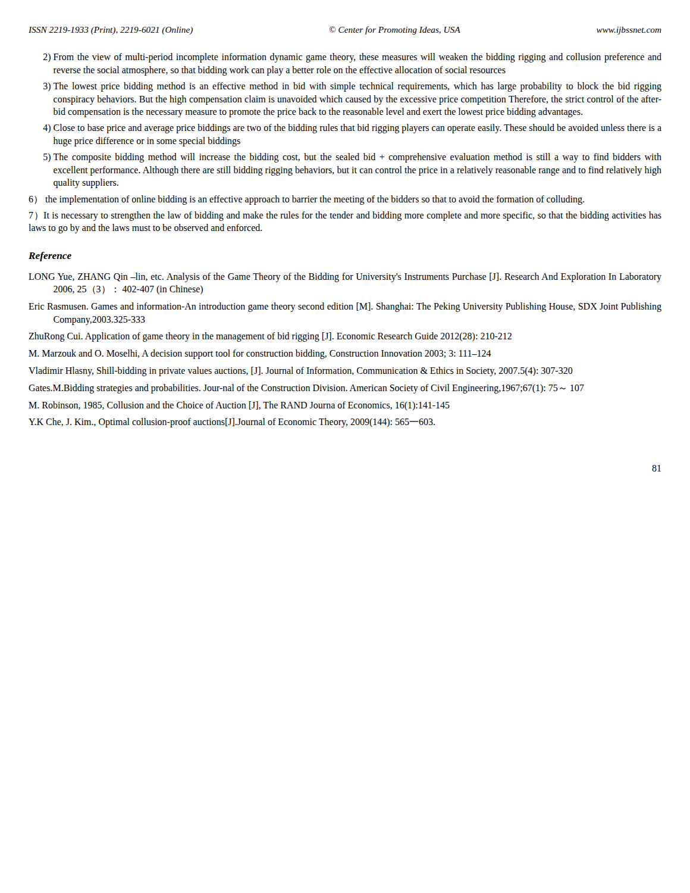ISSN 2219-1933 (Print), 2219-6021 (Online) © Center for Promoting Ideas, USA www.ijbssnet.com
From the view of multi-period incomplete information dynamic game theory, these measures will weaken the bidding rigging and collusion preference and reverse the social atmosphere, so that bidding work can play a better role on the effective allocation of social resources
The lowest price bidding method is an effective method in bid with simple technical requirements, which has large probability to block the bid rigging conspiracy behaviors. But the high compensation claim is unavoided which caused by the excessive price competition Therefore, the strict control of the after-bid compensation is the necessary measure to promote the price back to the reasonable level and exert the lowest price bidding advantages.
Close to base price and average price biddings are two of the bidding rules that bid rigging players can operate easily. These should be avoided unless there is a huge price difference or in some special biddings
The composite bidding method will increase the bidding cost, but the sealed bid + comprehensive evaluation method is still a way to find bidders with excellent performance. Although there are still bidding rigging behaviors, but it can control the price in a relatively reasonable range and to find relatively high quality suppliers.
6） the implementation of online bidding is an effective approach to barrier the meeting of the bidders so that to avoid the formation of colluding.
7）It is necessary to strengthen the law of bidding and make the rules for the tender and bidding more complete and more specific, so that the bidding activities has laws to go by and the laws must to be observed and enforced.
Reference
LONG Yue, ZHANG Qin –lin, etc. Analysis of the Game Theory of the Bidding for University's Instruments Purchase [J]. Research And Exploration In Laboratory 2006, 25（3）： 402-407 (in Chinese)
Eric Rasmusen. Games and information-An introduction game theory second edition [M]. Shanghai: The Peking University Publishing House, SDX Joint Publishing Company,2003.325-333
ZhuRong Cui. Application of game theory in the management of bid rigging [J]. Economic Research Guide 2012(28): 210-212
M. Marzouk and O. Moselhi, A decision support tool for construction bidding, Construction Innovation 2003; 3: 111–124
Vladimir Hlasny, Shill-bidding in private values auctions, [J]. Journal of Information, Communication & Ethics in Society, 2007.5(4): 307-320
Gates.M.Bidding strategies and probabilities. Jour-nal of the Construction Division. American Society of Civil Engineering,1967;67(1): 75～ 107
M. Robinson, 1985, Collusion and the Choice of Auction [J], The RAND Journa of Economics, 16(1):141-145
Y.K Che, J. Kim., Optimal collusion-proof auctions[J].Journal of Economic Theory, 2009(144): 565一603.
81